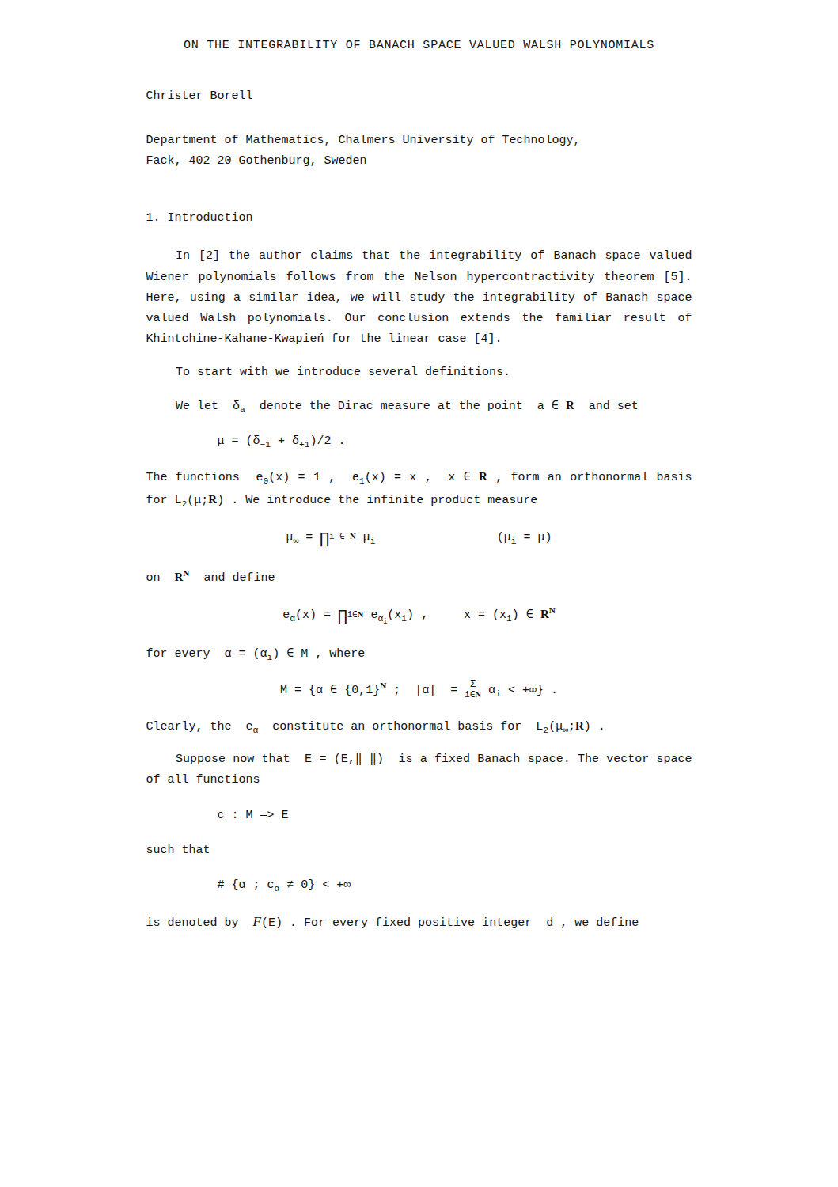ON THE INTEGRABILITY OF BANACH SPACE VALUED WALSH POLYNOMIALS
Christer Borell
Department of Mathematics, Chalmers University of Technology,
Fack, 402 20 Gothenburg, Sweden
1. Introduction
In [2] the author claims that the integrability of Banach space valued Wiener polynomials follows from the Nelson hypercontractivity theorem [5]. Here, using a similar idea, we will study the integrability of Banach space valued Walsh polynomials. Our conclusion extends the familiar result of Khintchine-Kahane-Kwapień for the linear case [4].
To start with we introduce several definitions.
We let δa denote the Dirac measure at the point a ∈ R and set
μ = (δ−1 + δ+1)/2 .
The functions e0(x) = 1 , e1(x) = x , x ∈ R , form an orthonormal basis for L2(μ;R) . We introduce the infinite product measure
μ∞ = ∏i ∈ N μi (μi = μ)
on RN and define
eα(x) = ∏i∈N eαi(xi) , x = (xi) ∈ RN
for every α = (αi) ∈ M , where
M = {α ∈ {0,1}N ; |α| = Σi∈N αi < +∞} .
Clearly, the eα constitute an orthonormal basis for L2(μ∞;R) .
Suppose now that E = (E,‖ ‖) is a fixed Banach space. The vector space of all functions
c : M —> E
such that
# {α ; cα ≠ 0} < +∞
is denoted by F(E) . For every fixed positive integer d , we define